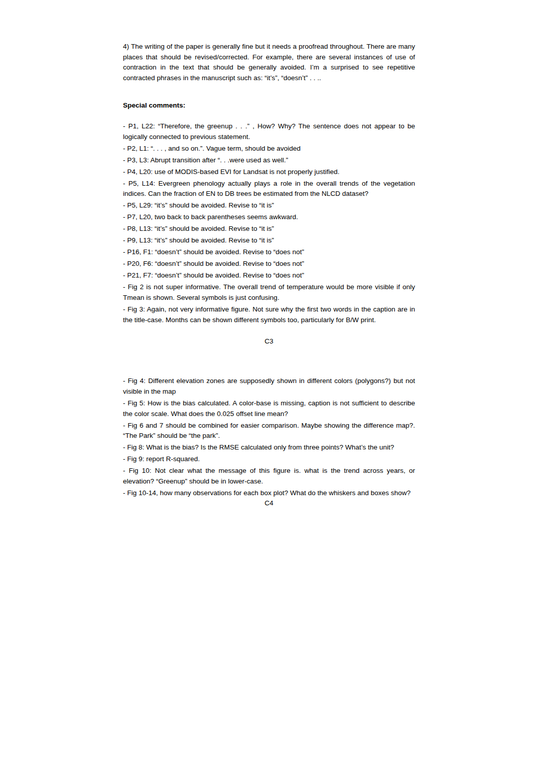4) The writing of the paper is generally fine but it needs a proofread throughout. There are many places that should be revised/corrected. For example, there are several instances of use of contraction in the text that should be generally avoided. I’m a surprised to see repetitive contracted phrases in the manuscript such as: “it’s”, “doesn’t” . . ..
Special comments:
- P1, L22: “Therefore, the greenup . . .” , How? Why? The sentence does not appear to be logically connected to previous statement.
- P2, L1: “. . . , and so on.”. Vague term, should be avoided
- P3, L3: Abrupt transition after “. . .were used as well.”
- P4, L20: use of MODIS-based EVI for Landsat is not properly justified.
- P5, L14: Evergreen phenology actually plays a role in the overall trends of the vegetation indices. Can the fraction of EN to DB trees be estimated from the NLCD dataset?
- P5, L29: “it’s” should be avoided. Revise to “it is”
- P7, L20, two back to back parentheses seems awkward.
- P8, L13: “it’s” should be avoided. Revise to “it is”
- P9, L13: “it’s” should be avoided. Revise to “it is”
- P16, F1: “doesn’t” should be avoided. Revise to “does not”
- P20, F6: “doesn’t” should be avoided. Revise to “does not”
- P21, F7: “doesn’t” should be avoided. Revise to “does not”
- Fig 2 is not super informative. The overall trend of temperature would be more visible if only Tmean is shown. Several symbols is just confusing.
- Fig 3: Again, not very informative figure. Not sure why the first two words in the caption are in the title-case. Months can be shown different symbols too, particularly for B/W print.
C3
- Fig 4: Different elevation zones are supposedly shown in different colors (polygons?) but not visible in the map
- Fig 5: How is the bias calculated. A color-base is missing, caption is not sufficient to describe the color scale. What does the 0.025 offset line mean?
- Fig 6 and 7 should be combined for easier comparison. Maybe showing the difference map?. “The Park” should be “the park”.
- Fig 8: What is the bias? Is the RMSE calculated only from three points? What’s the unit?
- Fig 9: report R-squared.
- Fig 10: Not clear what the message of this figure is. what is the trend across years, or elevation? “Greenup” should be in lower-case.
- Fig 10-14, how many observations for each box plot? What do the whiskers and boxes show?
C4